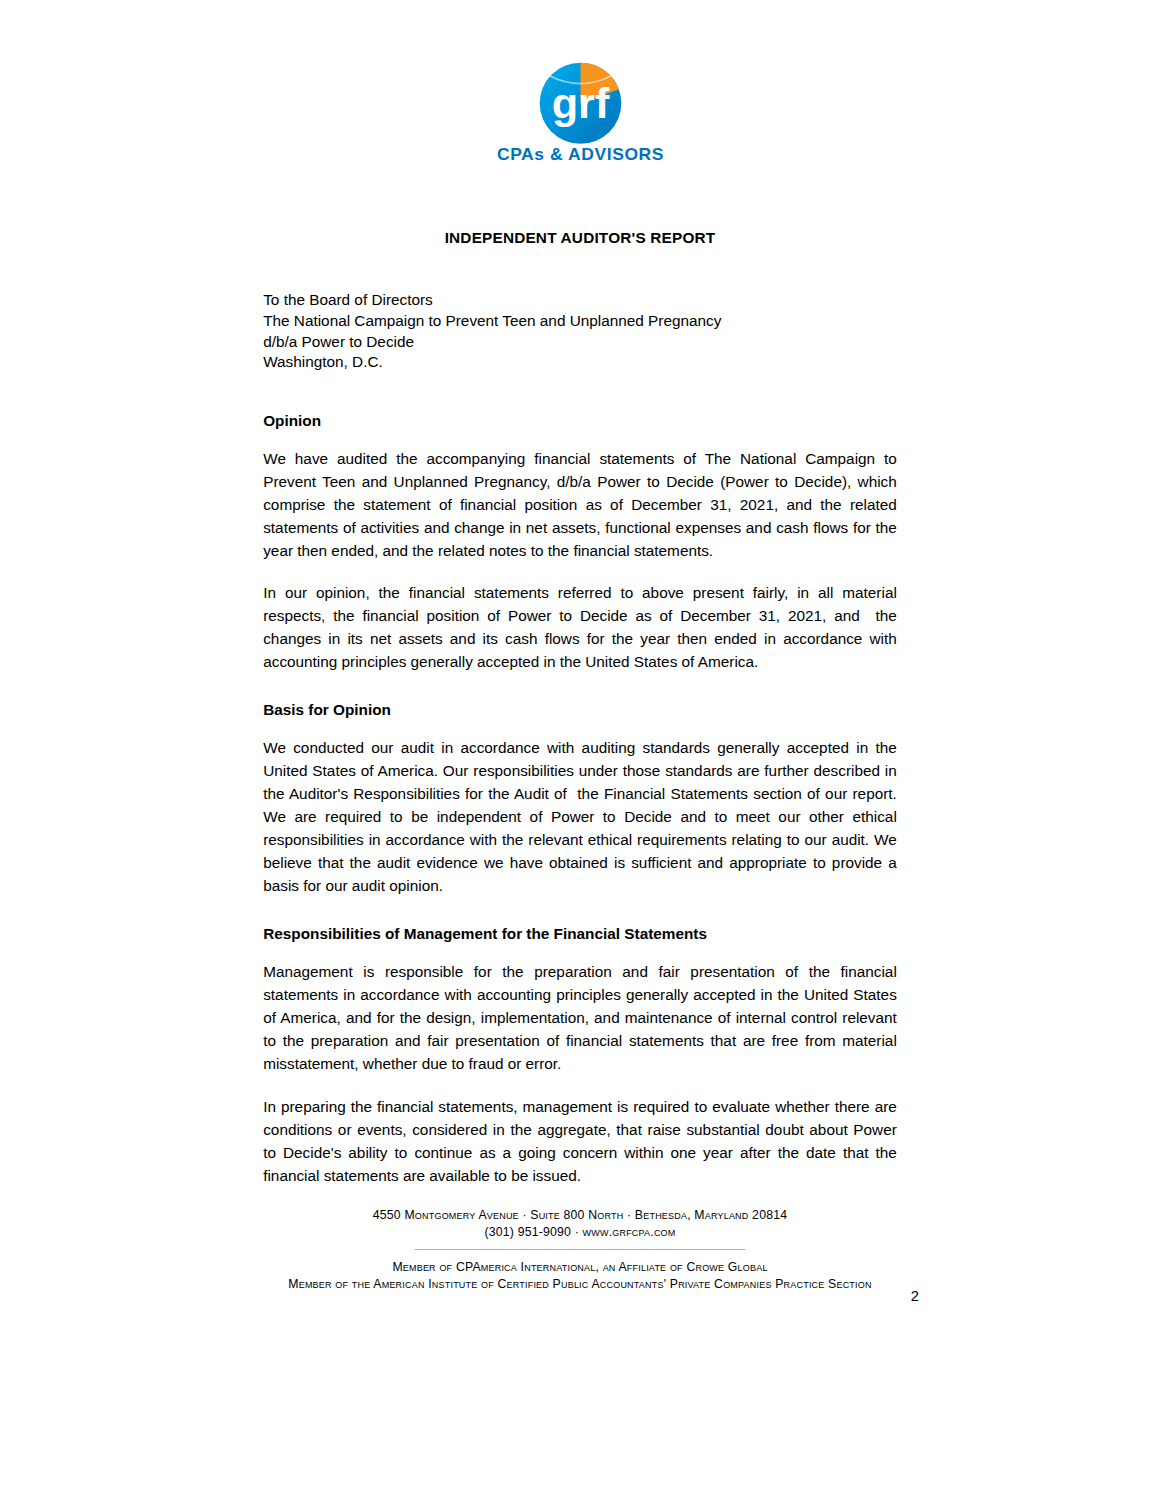INDEPENDENT AUDITOR'S REPORT
To the Board of Directors
The National Campaign to Prevent Teen and Unplanned Pregnancy
d/b/a Power to Decide
Washington, D.C.
Opinion
We have audited the accompanying financial statements of The National Campaign to Prevent Teen and Unplanned Pregnancy, d/b/a Power to Decide (Power to Decide), which comprise the statement of financial position as of December 31, 2021, and the related statements of activities and change in net assets, functional expenses and cash flows for the year then ended, and the related notes to the financial statements.
In our opinion, the financial statements referred to above present fairly, in all material respects, the financial position of Power to Decide as of December 31, 2021, and the changes in its net assets and its cash flows for the year then ended in accordance with accounting principles generally accepted in the United States of America.
Basis for Opinion
We conducted our audit in accordance with auditing standards generally accepted in the United States of America. Our responsibilities under those standards are further described in the Auditor's Responsibilities for the Audit of the Financial Statements section of our report. We are required to be independent of Power to Decide and to meet our other ethical responsibilities in accordance with the relevant ethical requirements relating to our audit. We believe that the audit evidence we have obtained is sufficient and appropriate to provide a basis for our audit opinion.
Responsibilities of Management for the Financial Statements
Management is responsible for the preparation and fair presentation of the financial statements in accordance with accounting principles generally accepted in the United States of America, and for the design, implementation, and maintenance of internal control relevant to the preparation and fair presentation of financial statements that are free from material misstatement, whether due to fraud or error.
In preparing the financial statements, management is required to evaluate whether there are conditions or events, considered in the aggregate, that raise substantial doubt about Power to Decide's ability to continue as a going concern within one year after the date that the financial statements are available to be issued.
4550 Montgomery Avenue · Suite 800 North · Bethesda, Maryland 20814
(301) 951-9090 · www.grfcpa.com
Member of CPAmerica International, an Affiliate of Crowe Global
Member of the American Institute of Certified Public Accountants' Private Companies Practice Section
2